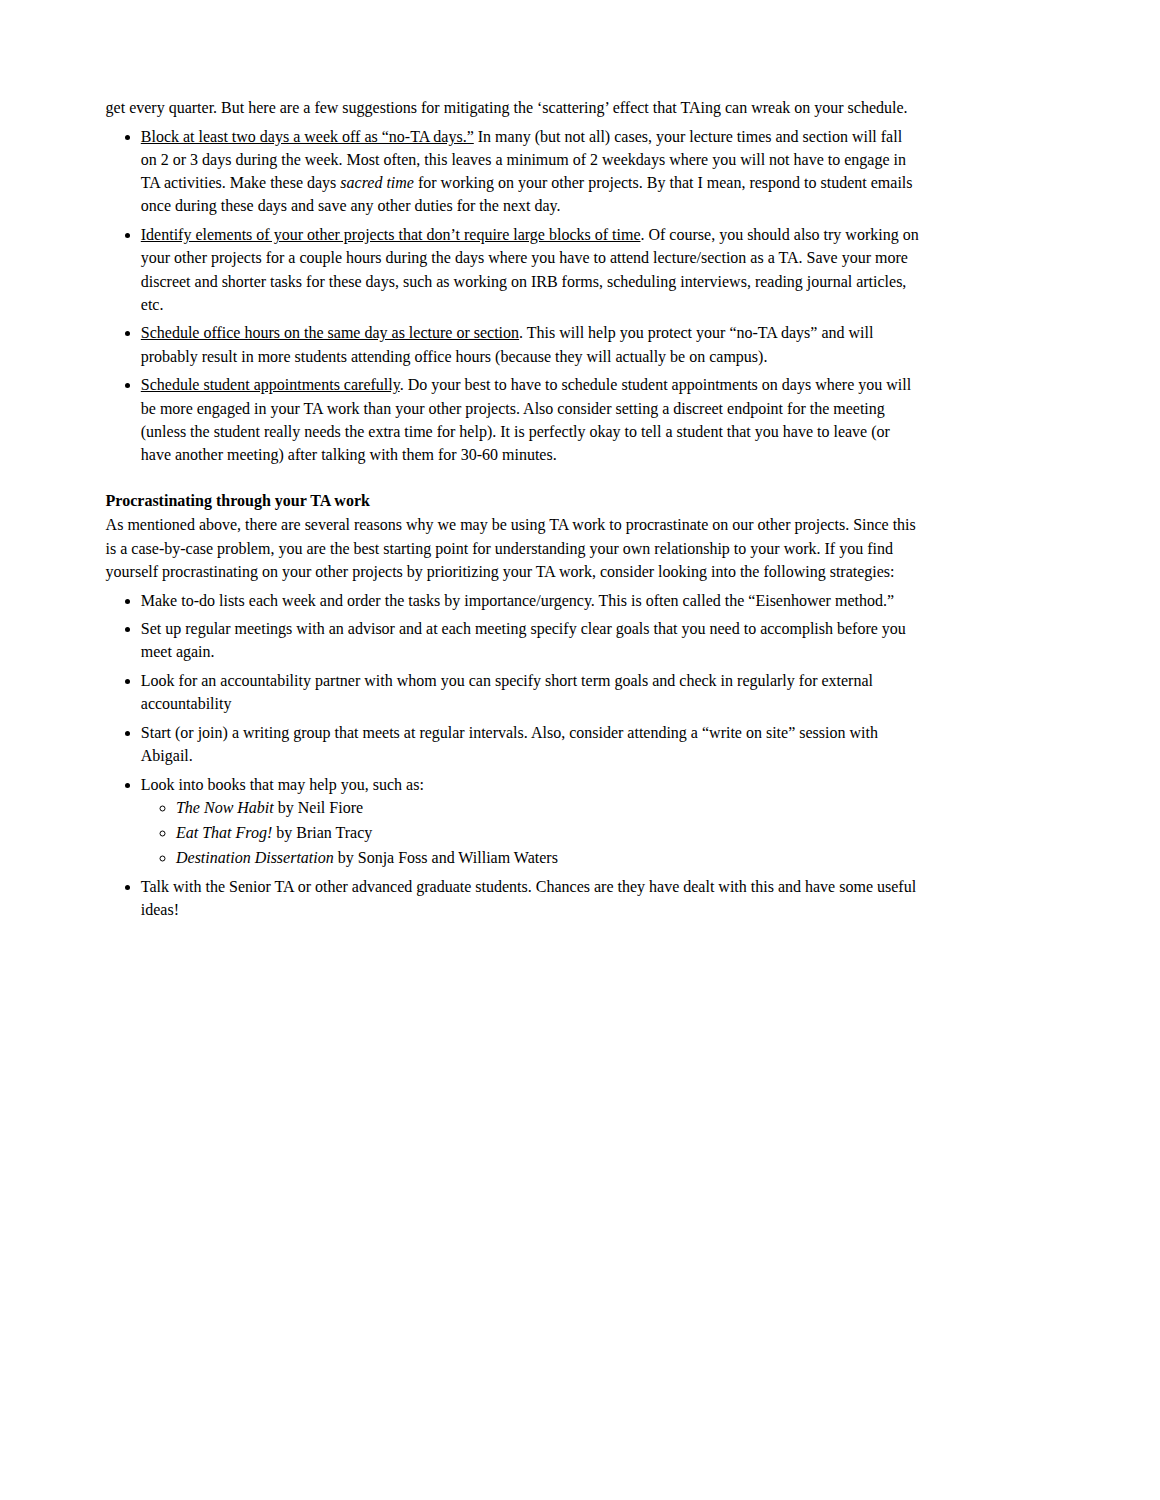get every quarter. But here are a few suggestions for mitigating the ‘scattering’ effect that TAing can wreak on your schedule.
Block at least two days a week off as “no-TA days.” In many (but not all) cases, your lecture times and section will fall on 2 or 3 days during the week. Most often, this leaves a minimum of 2 weekdays where you will not have to engage in TA activities. Make these days sacred time for working on your other projects. By that I mean, respond to student emails once during these days and save any other duties for the next day.
Identify elements of your other projects that don’t require large blocks of time. Of course, you should also try working on your other projects for a couple hours during the days where you have to attend lecture/section as a TA. Save your more discreet and shorter tasks for these days, such as working on IRB forms, scheduling interviews, reading journal articles, etc.
Schedule office hours on the same day as lecture or section. This will help you protect your “no-TA days” and will probably result in more students attending office hours (because they will actually be on campus).
Schedule student appointments carefully. Do your best to have to schedule student appointments on days where you will be more engaged in your TA work than your other projects. Also consider setting a discreet endpoint for the meeting (unless the student really needs the extra time for help). It is perfectly okay to tell a student that you have to leave (or have another meeting) after talking with them for 30-60 minutes.
Procrastinating through your TA work
As mentioned above, there are several reasons why we may be using TA work to procrastinate on our other projects. Since this is a case-by-case problem, you are the best starting point for understanding your own relationship to your work. If you find yourself procrastinating on your other projects by prioritizing your TA work, consider looking into the following strategies:
Make to-do lists each week and order the tasks by importance/urgency. This is often called the “Eisenhower method.”
Set up regular meetings with an advisor and at each meeting specify clear goals that you need to accomplish before you meet again.
Look for an accountability partner with whom you can specify short term goals and check in regularly for external accountability
Start (or join) a writing group that meets at regular intervals. Also, consider attending a “write on site” session with Abigail.
Look into books that may help you, such as:
The Now Habit by Neil Fiore
Eat That Frog! by Brian Tracy
Destination Dissertation by Sonja Foss and William Waters
Talk with the Senior TA or other advanced graduate students. Chances are they have dealt with this and have some useful ideas!